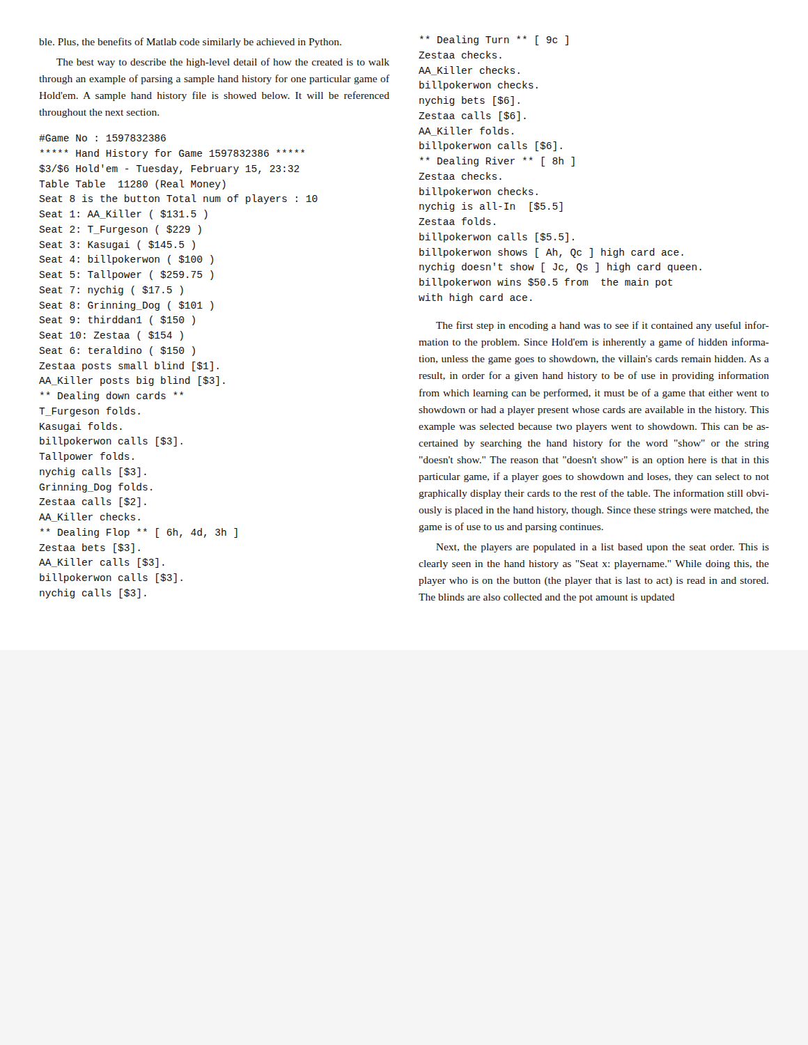ble. Plus, the benefits of Matlab code similarly be achieved in Python.
The best way to describe the high-level detail of how the created is to walk through an example of parsing a sample hand history for one particular game of Hold'em. A sample hand history file is showed below. It will be referenced throughout the next section.
#Game No : 1597832386
***** Hand History for Game 1597832386 *****
$3/$6 Hold'em - Tuesday, February 15, 23:32
Table Table  11280 (Real Money)
Seat 8 is the button Total num of players : 10
Seat 1: AA_Killer ( $131.5 )
Seat 2: T_Furgeson ( $229 )
Seat 3: Kasugai ( $145.5 )
Seat 4: billpokerwon ( $100 )
Seat 5: Tallpower ( $259.75 )
Seat 7: nychig ( $17.5 )
Seat 8: Grinning_Dog ( $101 )
Seat 9: thirddan1 ( $150 )
Seat 10: Zestaa ( $154 )
Seat 6: teraldino ( $150 )
Zestaa posts small blind [$1].
AA_Killer posts big blind [$3].
** Dealing down cards **
T_Furgeson folds.
Kasugai folds.
billpokerwon calls [$3].
Tallpower folds.
nychig calls [$3].
Grinning_Dog folds.
Zestaa calls [$2].
AA_Killer checks.
** Dealing Flop ** [ 6h, 4d, 3h ]
Zestaa bets [$3].
AA_Killer calls [$3].
billpokerwon calls [$3].
nychig calls [$3].
** Dealing Turn ** [ 9c ]
Zestaa checks.
AA_Killer checks.
billpokerwon checks.
nychig bets [$6].
Zestaa calls [$6].
AA_Killer folds.
billpokerwon calls [$6].
** Dealing River ** [ 8h ]
Zestaa checks.
billpokerwon checks.
nychig is all-In  [$5.5]
Zestaa folds.
billpokerwon calls [$5.5].
billpokerwon shows [ Ah, Qc ] high card ace.
nychig doesn't show [ Jc, Qs ] high card queen.
billpokerwon wins $50.5 from  the main pot
with high card ace.
The first step in encoding a hand was to see if it contained any useful information to the problem. Since Hold'em is inherently a game of hidden information, unless the game goes to showdown, the villain's cards remain hidden. As a result, in order for a given hand history to be of use in providing information from which learning can be performed, it must be of a game that either went to showdown or had a player present whose cards are available in the history. This example was selected because two players went to showdown. This can be ascertained by searching the hand history for the word "show" or the string "doesn't show." The reason that "doesn't show" is an option here is that in this particular game, if a player goes to showdown and loses, they can select to not graphically display their cards to the rest of the table. The information still obviously is placed in the hand history, though. Since these strings were matched, the game is of use to us and parsing continues.
Next, the players are populated in a list based upon the seat order. This is clearly seen in the hand history as "Seat x: playername." While doing this, the player who is on the button (the player that is last to act) is read in and stored. The blinds are also collected and the pot amount is updated